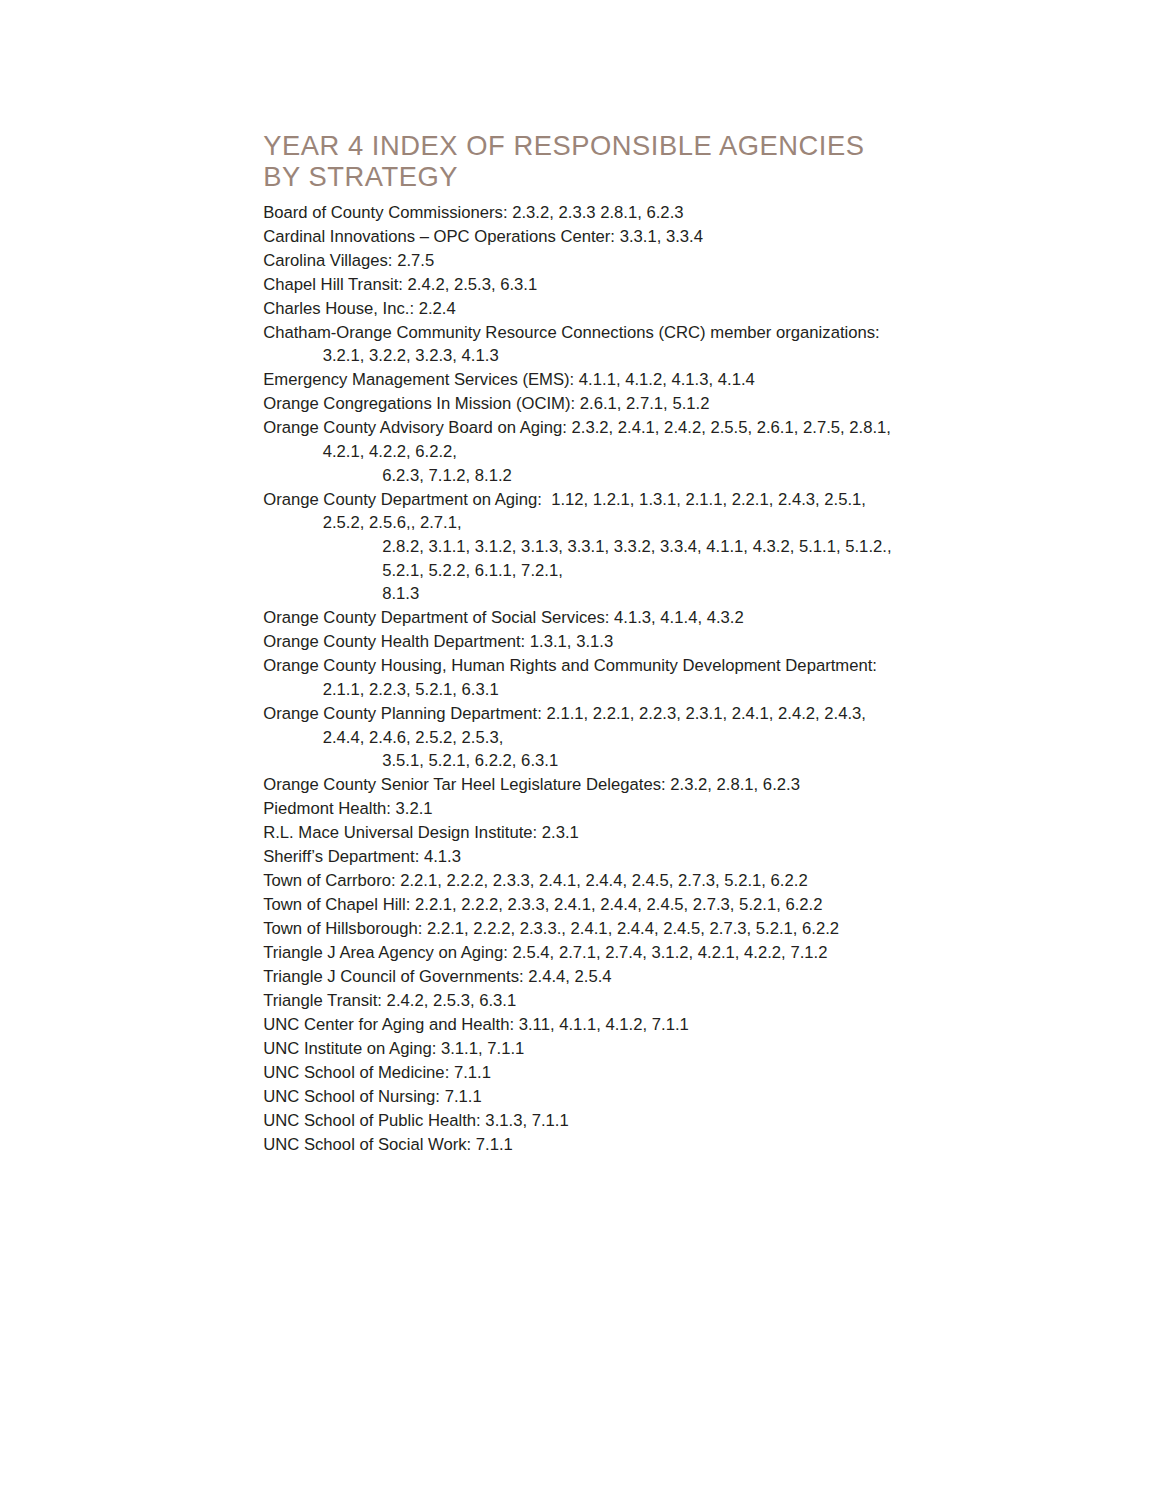YEAR 4 INDEX OF RESPONSIBLE AGENCIES BY STRATEGY
Board of County Commissioners: 2.3.2, 2.3.3 2.8.1, 6.2.3
Cardinal Innovations – OPC Operations Center: 3.3.1, 3.3.4
Carolina Villages: 2.7.5
Chapel Hill Transit: 2.4.2, 2.5.3, 6.3.1
Charles House, Inc.: 2.2.4
Chatham-Orange Community Resource Connections (CRC) member organizations: 3.2.1, 3.2.2, 3.2.3, 4.1.3
Emergency Management Services (EMS): 4.1.1, 4.1.2, 4.1.3, 4.1.4
Orange Congregations In Mission (OCIM): 2.6.1, 2.7.1, 5.1.2
Orange County Advisory Board on Aging: 2.3.2, 2.4.1, 2.4.2, 2.5.5, 2.6.1, 2.7.5, 2.8.1, 4.2.1, 4.2.2, 6.2.2,6.2.3, 7.1.2, 8.1.2
Orange County Department on Aging: 1.12, 1.2.1, 1.3.1, 2.1.1, 2.2.1, 2.4.3, 2.5.1, 2.5.2, 2.5.6,, 2.7.1,2.8.2, 3.1.1, 3.1.2, 3.1.3, 3.3.1, 3.3.2, 3.3.4, 4.1.1, 4.3.2, 5.1.1, 5.1.2., 5.2.1, 5.2.2, 6.1.1, 7.2.1, 8.1.3
Orange County Department of Social Services: 4.1.3, 4.1.4, 4.3.2
Orange County Health Department: 1.3.1, 3.1.3
Orange County Housing, Human Rights and Community Development Department: 2.1.1, 2.2.3, 5.2.1, 6.3.1
Orange County Planning Department: 2.1.1, 2.2.1, 2.2.3, 2.3.1, 2.4.1, 2.4.2, 2.4.3, 2.4.4, 2.4.6, 2.5.2, 2.5.3,3.5.1, 5.2.1, 6.2.2, 6.3.1
Orange County Senior Tar Heel Legislature Delegates: 2.3.2, 2.8.1, 6.2.3
Piedmont Health: 3.2.1
R.L. Mace Universal Design Institute: 2.3.1
Sheriff’s Department: 4.1.3
Town of Carrboro: 2.2.1, 2.2.2, 2.3.3, 2.4.1, 2.4.4, 2.4.5, 2.7.3, 5.2.1, 6.2.2
Town of Chapel Hill: 2.2.1, 2.2.2, 2.3.3, 2.4.1, 2.4.4, 2.4.5, 2.7.3, 5.2.1, 6.2.2
Town of Hillsborough: 2.2.1, 2.2.2, 2.3.3., 2.4.1, 2.4.4, 2.4.5, 2.7.3, 5.2.1, 6.2.2
Triangle J Area Agency on Aging: 2.5.4, 2.7.1, 2.7.4, 3.1.2, 4.2.1, 4.2.2, 7.1.2
Triangle J Council of Governments: 2.4.4, 2.5.4
Triangle Transit: 2.4.2, 2.5.3, 6.3.1
UNC Center for Aging and Health: 3.11, 4.1.1, 4.1.2, 7.1.1
UNC Institute on Aging: 3.1.1, 7.1.1
UNC School of Medicine: 7.1.1
UNC School of Nursing: 7.1.1
UNC School of Public Health: 3.1.3, 7.1.1
UNC School of Social Work: 7.1.1